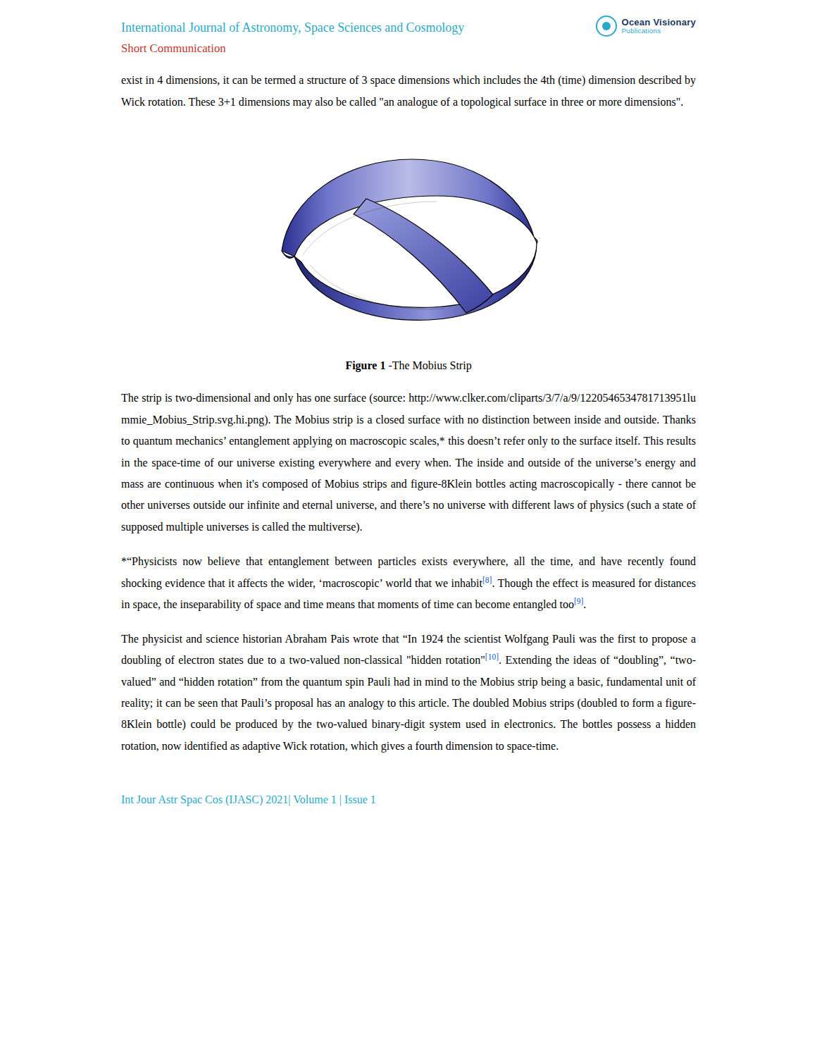Ocean Visionary Publications
International Journal of Astronomy, Space Sciences and Cosmology
Short Communication
exist in 4 dimensions, it can be termed a structure of 3 space dimensions which includes the 4th (time) dimension described by Wick rotation. These 3+1 dimensions may also be called "an analogue of a topological surface in three or more dimensions".
Figure 1 -The Mobius Strip
The strip is two-dimensional and only has one surface (source: http://www.clker.com/cliparts/3/7/a/9/1220546534781713951lummie_Mobius_Strip.svg.hi.png). The Mobius strip is a closed surface with no distinction between inside and outside. Thanks to quantum mechanics’ entanglement applying on macroscopic scales,* this doesn’t refer only to the surface itself. This results in the space-time of our universe existing everywhere and every when. The inside and outside of the universe’s energy and mass are continuous when it's composed of Mobius strips and figure-8Klein bottles acting macroscopically - there cannot be other universes outside our infinite and eternal universe, and there’s no universe with different laws of physics (such a state of supposed multiple universes is called the multiverse).
*“Physicists now believe that entanglement between particles exists everywhere, all the time, and have recently found shocking evidence that it affects the wider, ‘macroscopic’ world that we inhabit[8]. Though the effect is measured for distances in space, the inseparability of space and time means that moments of time can become entangled too[9].
The physicist and science historian Abraham Pais wrote that “In 1924 the scientist Wolfgang Pauli was the first to propose a doubling of electron states due to a two-valued non-classical "hidden rotation"[10]. Extending the ideas of “doubling”, “two-valued” and “hidden rotation” from the quantum spin Pauli had in mind to the Mobius strip being a basic, fundamental unit of reality; it can be seen that Pauli’s proposal has an analogy to this article. The doubled Mobius strips (doubled to form a figure-8Klein bottle) could be produced by the two-valued binary-digit system used in electronics. The bottles possess a hidden rotation, now identified as adaptive Wick rotation, which gives a fourth dimension to space-time.
Int Jour Astr Spac Cos (IJASC) 2021| Volume 1 | Issue 1